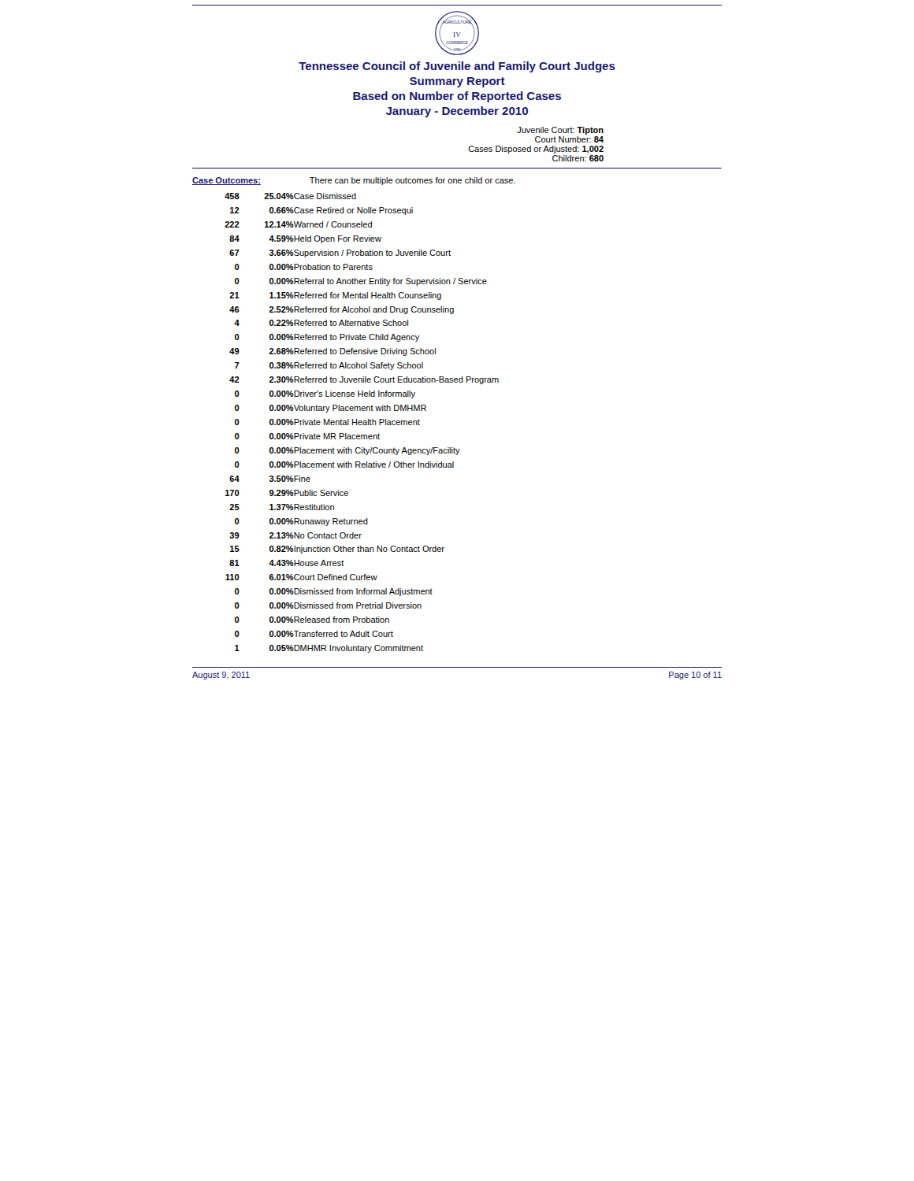AGRICULTURE IV COMMERCE 1796
Tennessee Council of Juvenile and Family Court Judges
Summary Report
Based on Number of Reported Cases
January - December 2010
Juvenile Court: Tipton
Court Number: 84
Cases Disposed or Adjusted: 1,002
Children: 680
Case Outcomes:
There can be multiple outcomes for one child or case.
| 458 | 25.04% | Case Dismissed |
| 12 | 0.66% | Case Retired or Nolle Prosequi |
| 222 | 12.14% | Warned / Counseled |
| 84 | 4.59% | Held Open For Review |
| 67 | 3.66% | Supervision / Probation to Juvenile Court |
| 0 | 0.00% | Probation to Parents |
| 0 | 0.00% | Referral to Another Entity for Supervision / Service |
| 21 | 1.15% | Referred for Mental Health Counseling |
| 46 | 2.52% | Referred for Alcohol and Drug Counseling |
| 4 | 0.22% | Referred to Alternative School |
| 0 | 0.00% | Referred to Private Child Agency |
| 49 | 2.68% | Referred to Defensive Driving School |
| 7 | 0.38% | Referred to Alcohol Safety School |
| 42 | 2.30% | Referred to Juvenile Court Education-Based Program |
| 0 | 0.00% | Driver's License Held Informally |
| 0 | 0.00% | Voluntary Placement with DMHMR |
| 0 | 0.00% | Private Mental Health Placement |
| 0 | 0.00% | Private MR Placement |
| 0 | 0.00% | Placement with City/County Agency/Facility |
| 0 | 0.00% | Placement with Relative / Other Individual |
| 64 | 3.50% | Fine |
| 170 | 9.29% | Public Service |
| 25 | 1.37% | Restitution |
| 0 | 0.00% | Runaway Returned |
| 39 | 2.13% | No Contact Order |
| 15 | 0.82% | Injunction Other than No Contact Order |
| 81 | 4.43% | House Arrest |
| 110 | 6.01% | Court Defined Curfew |
| 0 | 0.00% | Dismissed from Informal Adjustment |
| 0 | 0.00% | Dismissed from Pretrial Diversion |
| 0 | 0.00% | Released from Probation |
| 0 | 0.00% | Transferred to Adult Court |
| 1 | 0.05% | DMHMR Involuntary Commitment |
August 9, 2011
Page 10 of 11